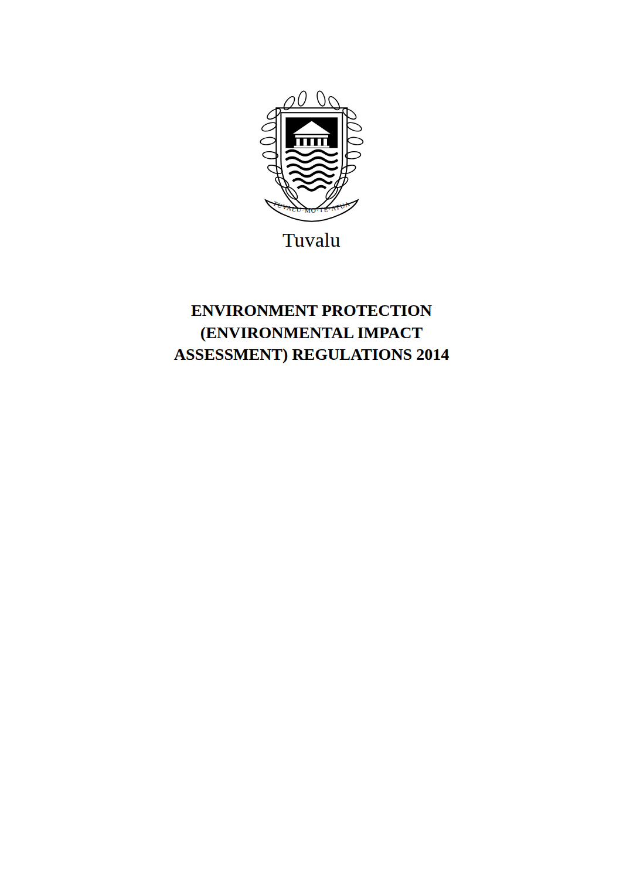TUVALU·MO·TE·ATUA
Tuvalu
ENVIRONMENT PROTECTION (ENVIRONMENTAL IMPACT ASSESSMENT) REGULATIONS 2014